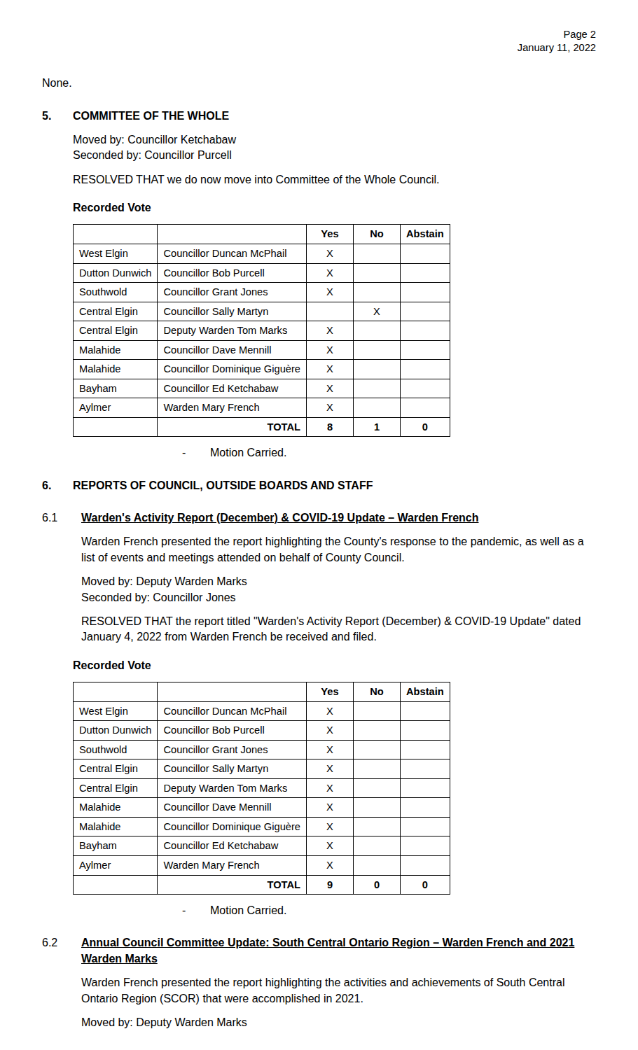Page 2
January 11, 2022
None.
5. COMMITTEE OF THE WHOLE
Moved by: Councillor Ketchabaw
Seconded by: Councillor Purcell
RESOLVED THAT we do now move into Committee of the Whole Council.
Recorded Vote
| | | Yes | No | Abstain |
| --- | --- | --- | --- | --- |
| West Elgin | Councillor Duncan McPhail | X | | |
| Dutton Dunwich | Councillor Bob Purcell | X | | |
| Southwold | Councillor Grant Jones | X | | |
| Central Elgin | Councillor Sally Martyn | | X | |
| Central Elgin | Deputy Warden Tom Marks | X | | |
| Malahide | Councillor Dave Mennill | X | | |
| Malahide | Councillor Dominique Giguère | X | | |
| Bayham | Councillor Ed Ketchabaw | X | | |
| Aylmer | Warden Mary French | X | | |
| | TOTAL | 8 | 1 | 0 |
-Motion Carried.
6. REPORTS OF COUNCIL, OUTSIDE BOARDS AND STAFF
6.1 Warden's Activity Report (December) & COVID-19 Update – Warden French
Warden French presented the report highlighting the County's response to the pandemic, as well as a list of events and meetings attended on behalf of County Council.
Moved by: Deputy Warden Marks
Seconded by: Councillor Jones
RESOLVED THAT the report titled "Warden's Activity Report (December) & COVID-19 Update" dated January 4, 2022 from Warden French be received and filed.
Recorded Vote
| | | Yes | No | Abstain |
| --- | --- | --- | --- | --- |
| West Elgin | Councillor Duncan McPhail | X | | |
| Dutton Dunwich | Councillor Bob Purcell | X | | |
| Southwold | Councillor Grant Jones | X | | |
| Central Elgin | Councillor Sally Martyn | X | | |
| Central Elgin | Deputy Warden Tom Marks | X | | |
| Malahide | Councillor Dave Mennill | X | | |
| Malahide | Councillor Dominique Giguère | X | | |
| Bayham | Councillor Ed Ketchabaw | X | | |
| Aylmer | Warden Mary French | X | | |
| | TOTAL | 9 | 0 | 0 |
-Motion Carried.
6.2 Annual Council Committee Update: South Central Ontario Region – Warden French and 2021 Warden Marks
Warden French presented the report highlighting the activities and achievements of South Central Ontario Region (SCOR) that were accomplished in 2021.
Moved by: Deputy Warden Marks